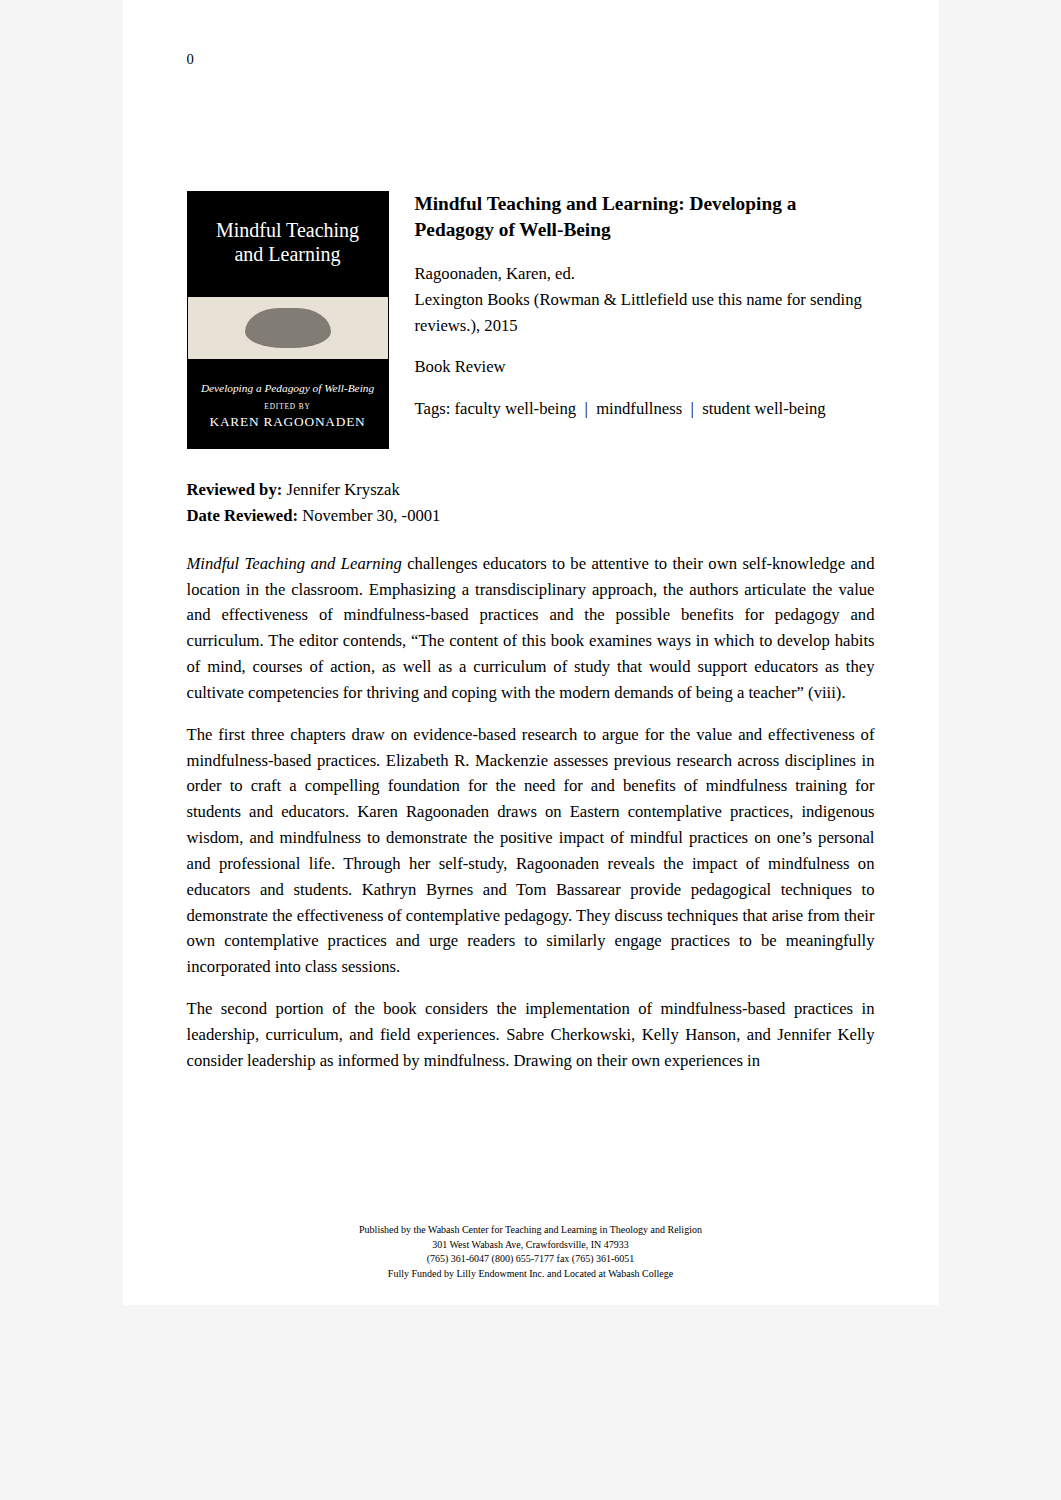0
Mindful Teaching
and Learning
Developing a Pedagogy of Well-Being
EDITED BY
KAREN RAGOONADEN
Mindful Teaching and Learning: Developing a Pedagogy of Well-Being
Ragoonaden, Karen, ed.
Lexington Books (Rowman & Littlefield use this name for sending reviews.), 2015
Book Review
Tags: faculty well-being | mindfullness | student well-being
Reviewed by: Jennifer Kryszak
Date Reviewed: November 30, -0001
Mindful Teaching and Learning challenges educators to be attentive to their own self-knowledge and location in the classroom. Emphasizing a transdisciplinary approach, the authors articulate the value and effectiveness of mindfulness-based practices and the possible benefits for pedagogy and curriculum. The editor contends, “The content of this book examines ways in which to develop habits of mind, courses of action, as well as a curriculum of study that would support educators as they cultivate competencies for thriving and coping with the modern demands of being a teacher” (viii).
The first three chapters draw on evidence-based research to argue for the value and effectiveness of mindfulness-based practices. Elizabeth R. Mackenzie assesses previous research across disciplines in order to craft a compelling foundation for the need for and benefits of mindfulness training for students and educators. Karen Ragoonaden draws on Eastern contemplative practices, indigenous wisdom, and mindfulness to demonstrate the positive impact of mindful practices on one’s personal and professional life. Through her self-study, Ragoonaden reveals the impact of mindfulness on educators and students. Kathryn Byrnes and Tom Bassarear provide pedagogical techniques to demonstrate the effectiveness of contemplative pedagogy. They discuss techniques that arise from their own contemplative practices and urge readers to similarly engage practices to be meaningfully incorporated into class sessions.
The second portion of the book considers the implementation of mindfulness-based practices in leadership, curriculum, and field experiences. Sabre Cherkowski, Kelly Hanson, and Jennifer Kelly consider leadership as informed by mindfulness. Drawing on their own experiences in
Published by the Wabash Center for Teaching and Learning in Theology and Religion
301 West Wabash Ave, Crawfordsville, IN 47933
(765) 361-6047 (800) 655-7177 fax (765) 361-6051
Fully Funded by Lilly Endowment Inc. and Located at Wabash College